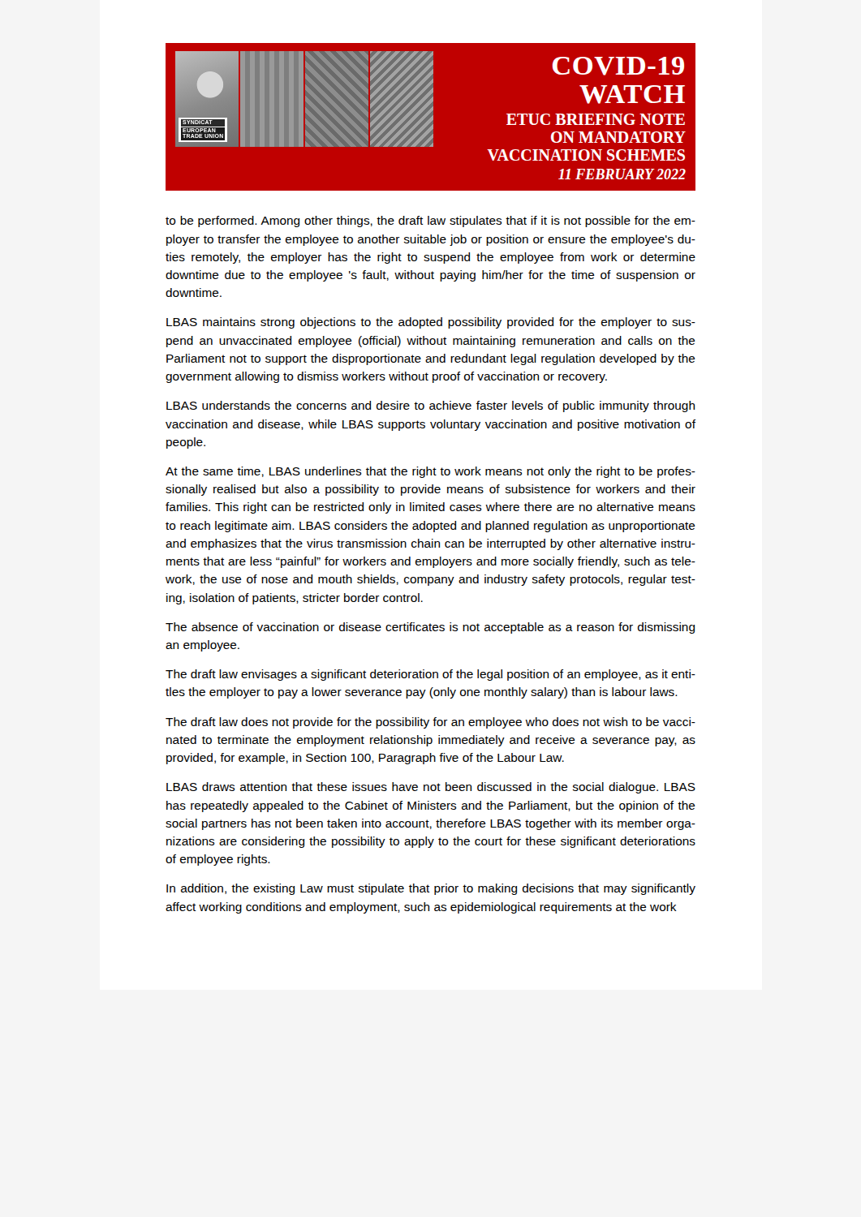Syndicat European
Trade Union
COVID-19
WATCH
ETUC BRIEFING NOTE
ON MANDATORY VACCINATION SCHEMES
11 FEBRUARY 2022
to be performed. Among other things, the draft law stipulates that if it is not possible for the employer to transfer the employee to another suitable job or position or ensure the employee's duties remotely, the employer has the right to suspend the employee from work or determine downtime due to the employee 's fault, without paying him/her for the time of suspension or downtime.
LBAS maintains strong objections to the adopted possibility provided for the employer to suspend an unvaccinated employee (official) without maintaining remuneration and calls on the Parliament not to support the disproportionate and redundant legal regulation developed by the government allowing to dismiss workers without proof of vaccination or recovery.
LBAS understands the concerns and desire to achieve faster levels of public immunity through vaccination and disease, while LBAS supports voluntary vaccination and positive motivation of people.
At the same time, LBAS underlines that the right to work means not only the right to be professionally realised but also a possibility to provide means of subsistence for workers and their families. This right can be restricted only in limited cases where there are no alternative means to reach legitimate aim. LBAS considers the adopted and planned regulation as unproportionate and emphasizes that the virus transmission chain can be interrupted by other alternative instruments that are less “painful” for workers and employers and more socially friendly, such as telework, the use of nose and mouth shields, company and industry safety protocols, regular testing, isolation of patients, stricter border control.
The absence of vaccination or disease certificates is not acceptable as a reason for dismissing an employee.
The draft law envisages a significant deterioration of the legal position of an employee, as it entitles the employer to pay a lower severance pay (only one monthly salary) than is labour laws.
The draft law does not provide for the possibility for an employee who does not wish to be vaccinated to terminate the employment relationship immediately and receive a severance pay, as provided, for example, in Section 100, Paragraph five of the Labour Law.
LBAS draws attention that these issues have not been discussed in the social dialogue. LBAS has repeatedly appealed to the Cabinet of Ministers and the Parliament, but the opinion of the social partners has not been taken into account, therefore LBAS together with its member organizations are considering the possibility to apply to the court for these significant deteriorations of employee rights.
In addition, the existing Law must stipulate that prior to making decisions that may significantly affect working conditions and employment, such as epidemiological requirements at the work